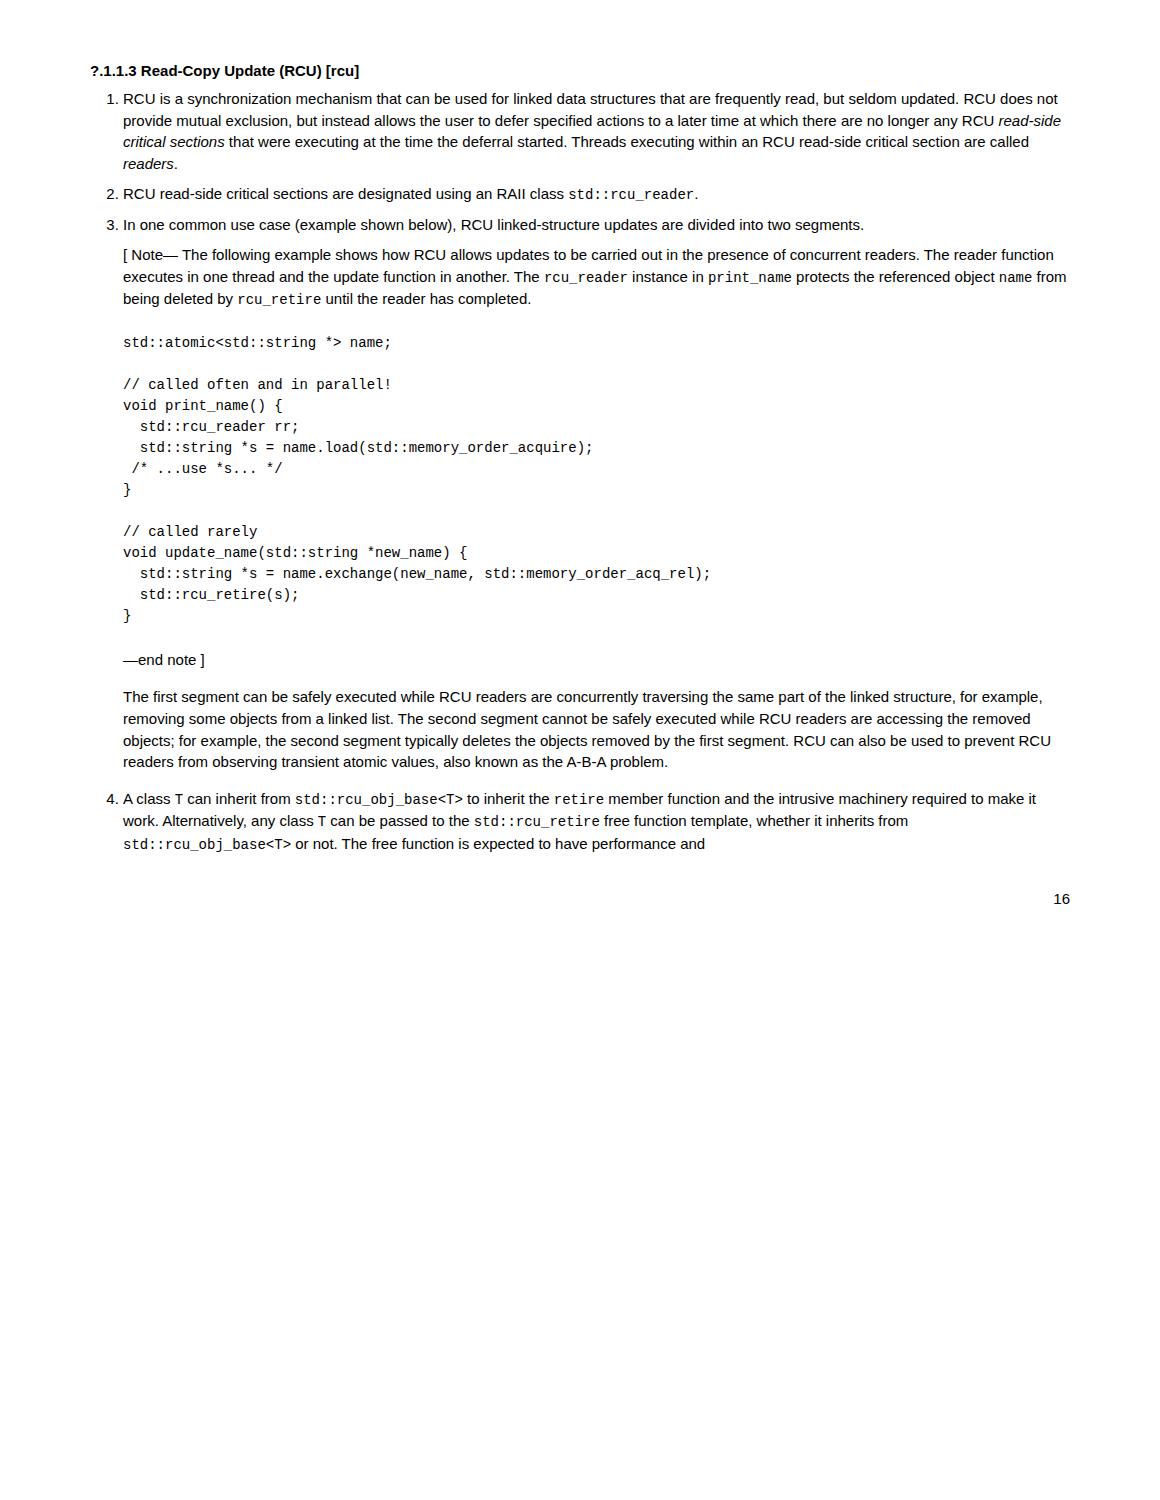?.1.1.3 Read-Copy Update (RCU) [rcu]
RCU is a synchronization mechanism that can be used for linked data structures that are frequently read, but seldom updated. RCU does not provide mutual exclusion, but instead allows the user to defer specified actions to a later time at which there are no longer any RCU read-side critical sections that were executing at the time the deferral started. Threads executing within an RCU read-side critical section are called readers.
RCU read-side critical sections are designated using an RAII class std::rcu_reader.
In one common use case (example shown below), RCU linked-structure updates are divided into two segments.
[ Note— The following example shows how RCU allows updates to be carried out in the presence of concurrent readers. The reader function executes in one thread and the update function in another. The rcu_reader instance in print_name protects the referenced object name from being deleted by rcu_retire until the reader has completed.
std::atomic<std::string *> name;

// called often and in parallel!
void print_name() {
  std::rcu_reader rr;
  std::string *s = name.load(std::memory_order_acquire);
 /* ...use *s... */
}

// called rarely
void update_name(std::string *new_name) {
  std::string *s = name.exchange(new_name, std::memory_order_acq_rel);
  std::rcu_retire(s);
}
—end note ]
The first segment can be safely executed while RCU readers are concurrently traversing the same part of the linked structure, for example, removing some objects from a linked list. The second segment cannot be safely executed while RCU readers are accessing the removed objects; for example, the second segment typically deletes the objects removed by the first segment. RCU can also be used to prevent RCU readers from observing transient atomic values, also known as the A-B-A problem.
A class T can inherit from std::rcu_obj_base<T> to inherit the retire member function and the intrusive machinery required to make it work. Alternatively, any class T can be passed to the std::rcu_retire free function template, whether it inherits from std::rcu_obj_base<T> or not. The free function is expected to have performance and
16